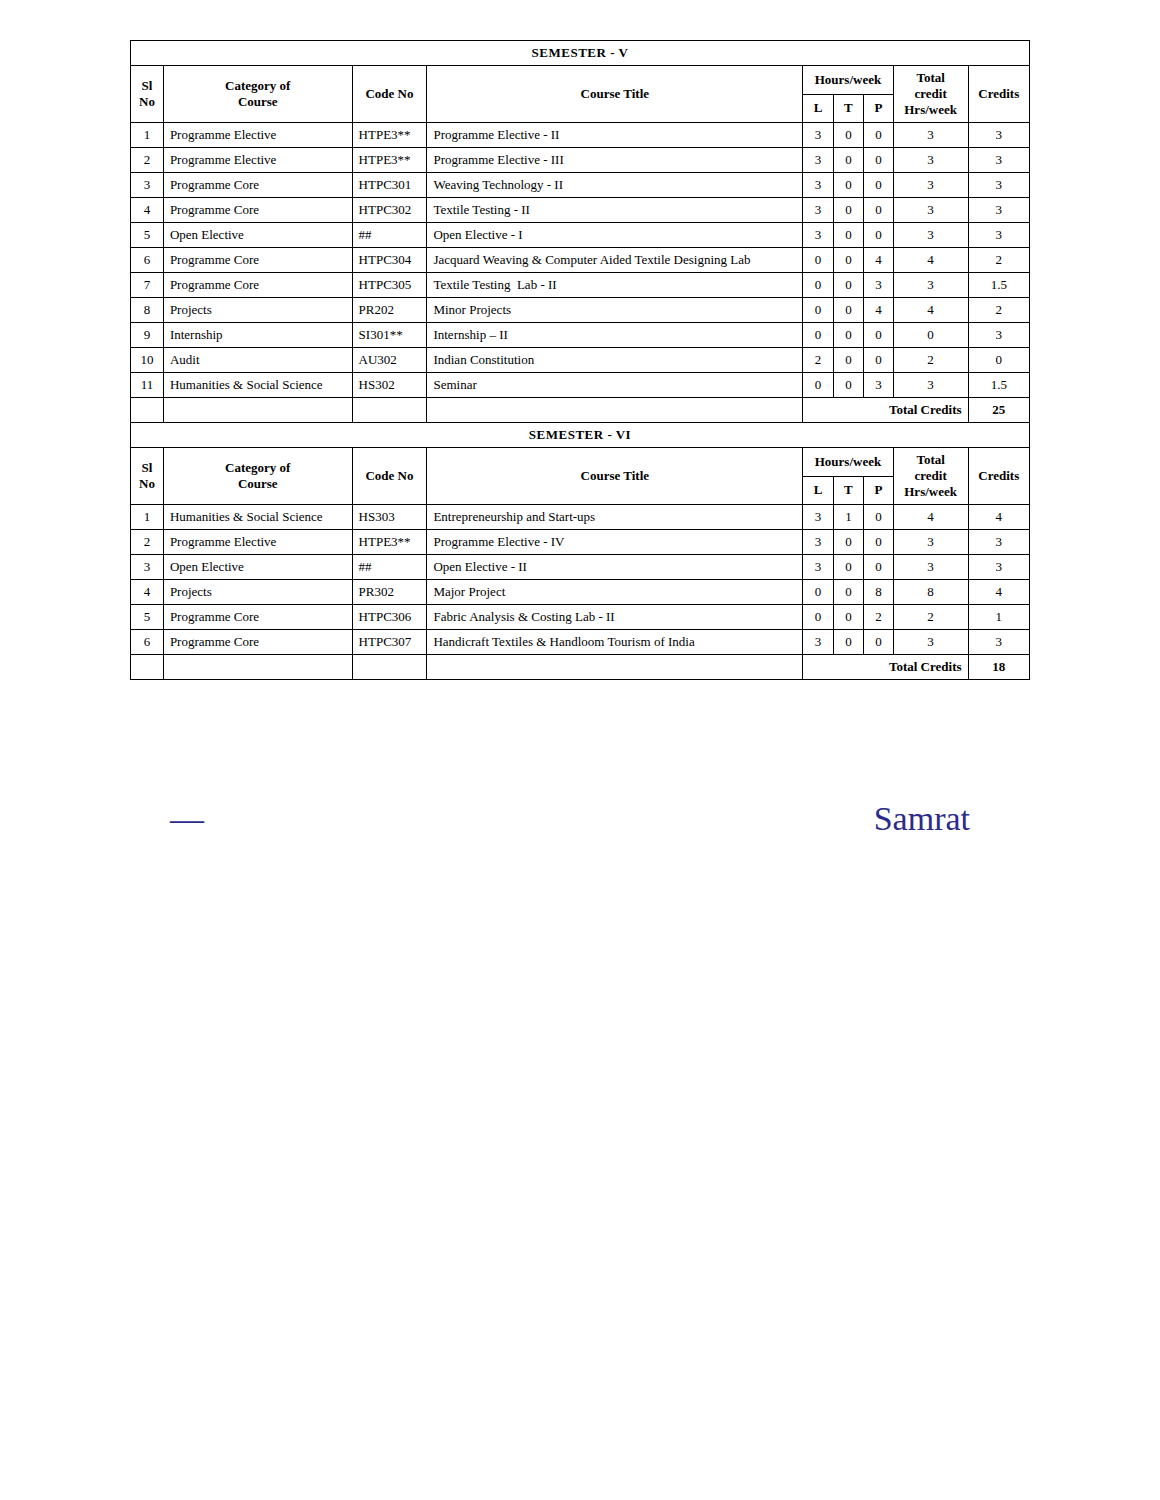| SEMESTER - V |
| Sl No | Category of Course | Code No | Course Title | Hours/week | Total credit Hrs/week | Credits |
| L | T | P |
| 1 | Programme Elective | HTPE3** | Programme Elective - II | 3 | 0 | 0 | 3 | 3 |
| 2 | Programme Elective | HTPE3** | Programme Elective - III | 3 | 0 | 0 | 3 | 3 |
| 3 | Programme Core | HTPC301 | Weaving Technology - II | 3 | 0 | 0 | 3 | 3 |
| 4 | Programme Core | HTPC302 | Textile Testing - II | 3 | 0 | 0 | 3 | 3 |
| 5 | Open Elective | ## | Open Elective - I | 3 | 0 | 0 | 3 | 3 |
| 6 | Programme Core | HTPC304 | Jacquard Weaving & Computer Aided Textile Designing Lab | 0 | 0 | 4 | 4 | 2 |
| 7 | Programme Core | HTPC305 | Textile Testing Lab - II | 0 | 0 | 3 | 3 | 1.5 |
| 8 | Projects | PR202 | Minor Projects | 0 | 0 | 4 | 4 | 2 |
| 9 | Internship | SI301** | Internship – II | 0 | 0 | 0 | 0 | 3 |
| 10 | Audit | AU302 | Indian Constitution | 2 | 0 | 0 | 2 | 0 |
| 11 | Humanities & Social Science | HS302 | Seminar | 0 | 0 | 3 | 3 | 1.5 |
| | | | | Total Credits | 25 |
| SEMESTER - VI |
| Sl No | Category of Course | Code No | Course Title | Hours/week | Total credit Hrs/week | Credits |
| L | T | P |
| 1 | Humanities & Social Science | HS303 | Entrepreneurship and Start-ups | 3 | 1 | 0 | 4 | 4 |
| 2 | Programme Elective | HTPE3** | Programme Elective - IV | 3 | 0 | 0 | 3 | 3 |
| 3 | Open Elective | ## | Open Elective - II | 3 | 0 | 0 | 3 | 3 |
| 4 | Projects | PR302 | Major Project | 0 | 0 | 8 | 8 | 4 |
| 5 | Programme Core | HTPC306 | Fabric Analysis & Costing Lab - II | 0 | 0 | 2 | 2 | 1 |
| 6 | Programme Core | HTPC307 | Handicraft Textiles & Handloom Tourism of India | 3 | 0 | 0 | 3 | 3 |
| | | | | Total Credits | 18 |
—
Samrat